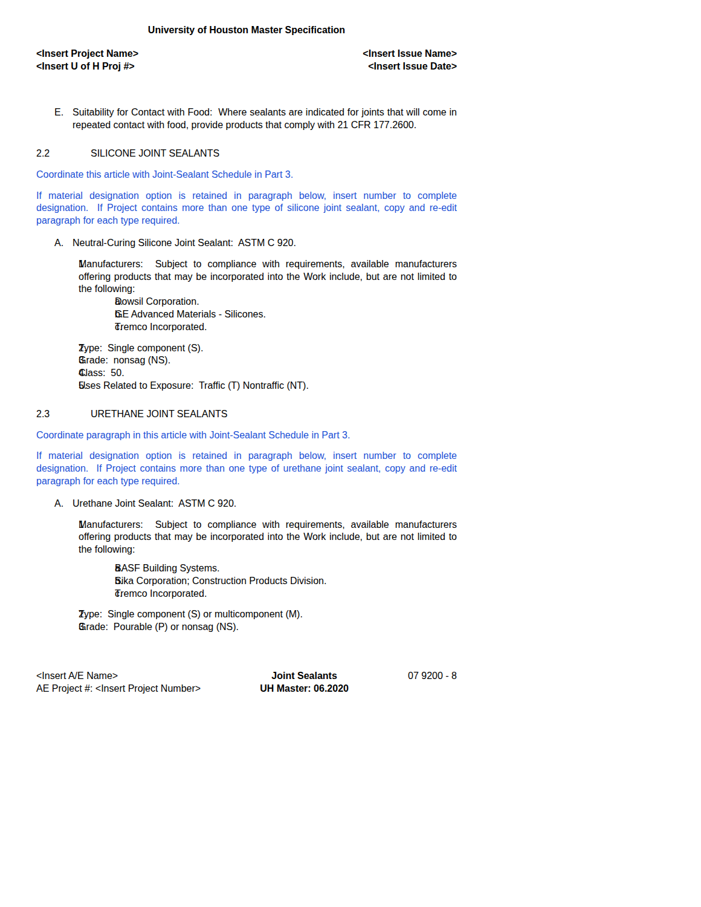University of Houston Master Specification
<Insert Project Name> <Insert Issue Name>
<Insert U of H Proj #> <Insert Issue Date>
E.
Suitability for Contact with Food: Where sealants are indicated for joints that will come in repeated contact with food, provide products that comply with 21 CFR 177.2600.
2.2
SILICONE JOINT SEALANTS
Coordinate this article with Joint-Sealant Schedule in Part 3.
If material designation option is retained in paragraph below, insert number to complete designation. If Project contains more than one type of silicone joint sealant, copy and re-edit paragraph for each type required.
A.
Neutral-Curing Silicone Joint Sealant: ASTM C 920.
1.
Manufacturers: Subject to compliance with requirements, available manufacturers offering products that may be incorporated into the Work include, but are not limited to the following:
a.
Dowsil Corporation.
b.
GE Advanced Materials - Silicones.
c.
Tremco Incorporated.
2.
Type: Single component (S).
3.
Grade: nonsag (NS).
4.
Class: 50.
5.
Uses Related to Exposure: Traffic (T) Nontraffic (NT).
2.3
URETHANE JOINT SEALANTS
Coordinate paragraph in this article with Joint-Sealant Schedule in Part 3.
If material designation option is retained in paragraph below, insert number to complete designation. If Project contains more than one type of urethane joint sealant, copy and re-edit paragraph for each type required.
A.
Urethane Joint Sealant: ASTM C 920.
1.
Manufacturers: Subject to compliance with requirements, available manufacturers offering products that may be incorporated into the Work include, but are not limited to the following:
a.
BASF Building Systems.
b.
Sika Corporation; Construction Products Division.
c.
Tremco Incorporated.
2.
Type: Single component (S) or multicomponent (M).
3.
Grade: Pourable (P) or nonsag (NS).
<Insert A/E Name>
AE Project #: <Insert Project Number>
Joint Sealants
UH Master: 06.2020
07 9200 - 8